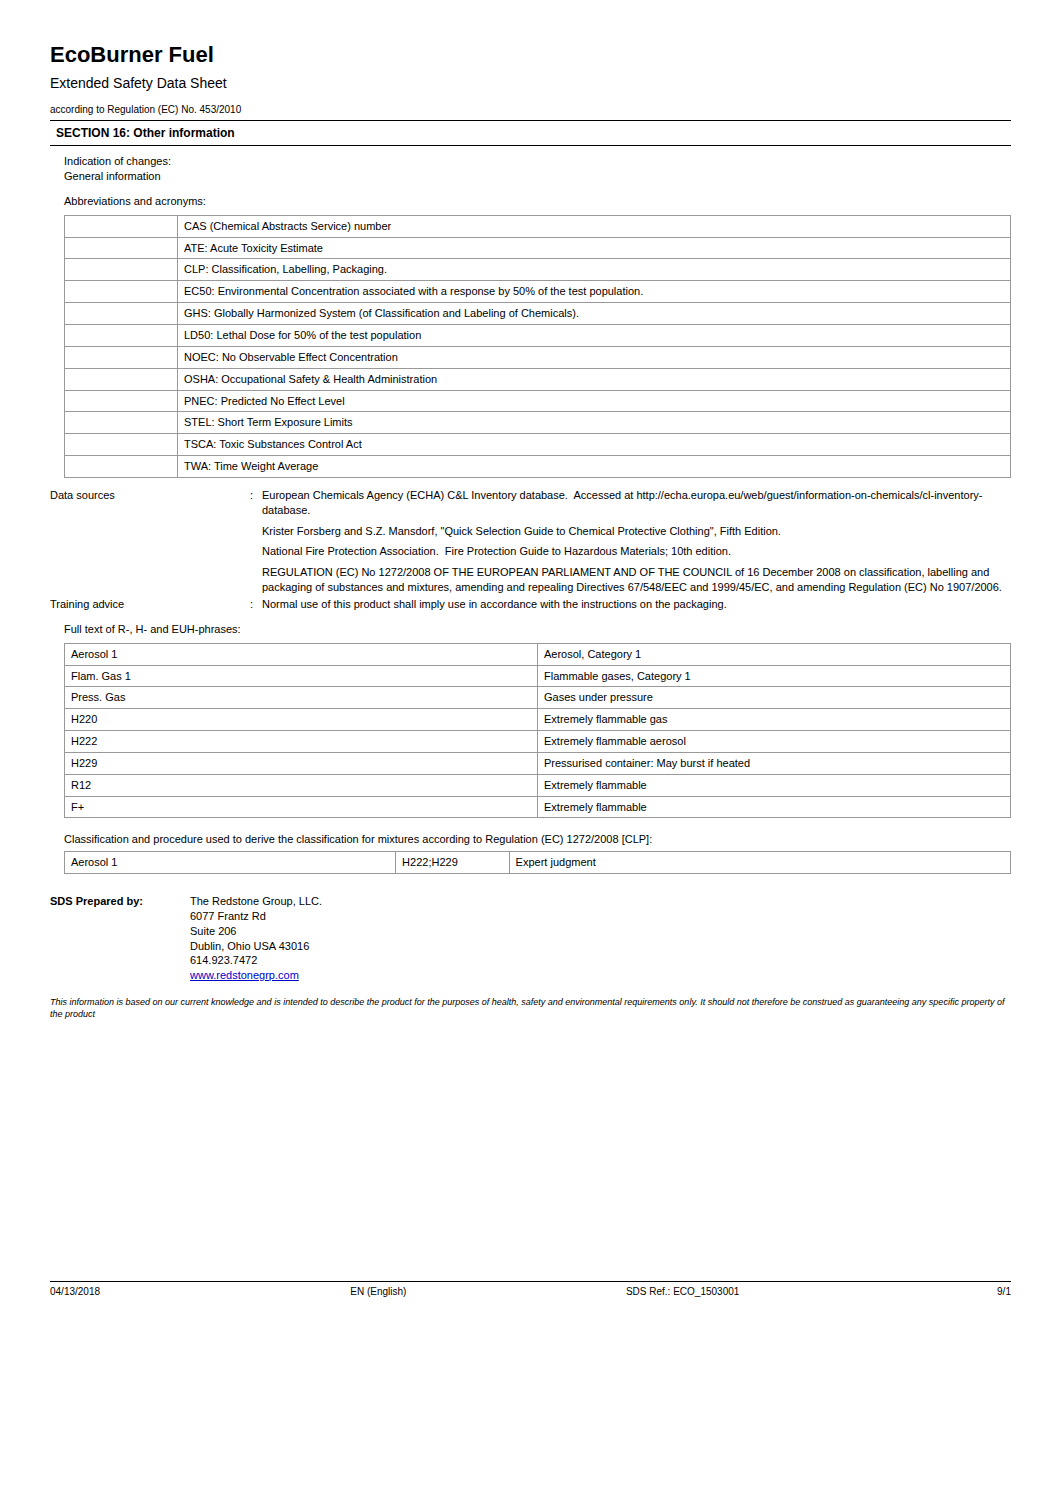EcoBurner Fuel
Extended Safety Data Sheet
according to Regulation (EC) No. 453/2010
SECTION 16: Other information
Indication of changes:
General information
Abbreviations and acronyms:
| | CAS (Chemical Abstracts Service) number |
| | ATE: Acute Toxicity Estimate |
| | CLP: Classification, Labelling, Packaging. |
| | EC50: Environmental Concentration associated with a response by 50% of the test population. |
| | GHS: Globally Harmonized System (of Classification and Labeling of Chemicals). |
| | LD50: Lethal Dose for 50% of the test population |
| | NOEC: No Observable Effect Concentration |
| | OSHA: Occupational Safety & Health Administration |
| | PNEC: Predicted No Effect Level |
| | STEL: Short Term Exposure Limits |
| | TSCA: Toxic Substances Control Act |
| | TWA: Time Weight Average |
Data sources
:
European Chemicals Agency (ECHA) C&L Inventory database. Accessed at http://echa.europa.eu/web/guest/information-on-chemicals/cl-inventory-database.
Krister Forsberg and S.Z. Mansdorf, "Quick Selection Guide to Chemical Protective Clothing", Fifth Edition.
National Fire Protection Association. Fire Protection Guide to Hazardous Materials; 10th edition.
REGULATION (EC) No 1272/2008 OF THE EUROPEAN PARLIAMENT AND OF THE COUNCIL of 16 December 2008 on classification, labelling and packaging of substances and mixtures, amending and repealing Directives 67/548/EEC and 1999/45/EC, and amending Regulation (EC) No 1907/2006.
Training advice
:
Normal use of this product shall imply use in accordance with the instructions on the packaging.
Full text of R-, H- and EUH-phrases:
| Aerosol 1 | Aerosol, Category 1 |
| Flam. Gas 1 | Flammable gases, Category 1 |
| Press. Gas | Gases under pressure |
| H220 | Extremely flammable gas |
| H222 | Extremely flammable aerosol |
| H229 | Pressurised container: May burst if heated |
| R12 | Extremely flammable |
| F+ | Extremely flammable |
Classification and procedure used to derive the classification for mixtures according to Regulation (EC) 1272/2008 [CLP]:
| Aerosol 1 | H222;H229 | Expert judgment |
SDS Prepared by:
The Redstone Group, LLC.
6077 Frantz Rd
Suite 206
Dublin, Ohio USA 43016
614.923.7472
www.redstonegrp.com
This information is based on our current knowledge and is intended to describe the product for the purposes of health, safety and environmental requirements only. It should not therefore be construed as guaranteeing any specific property of the product
04/13/2018 EN (English) SDS Ref.: ECO_1503001 9/1